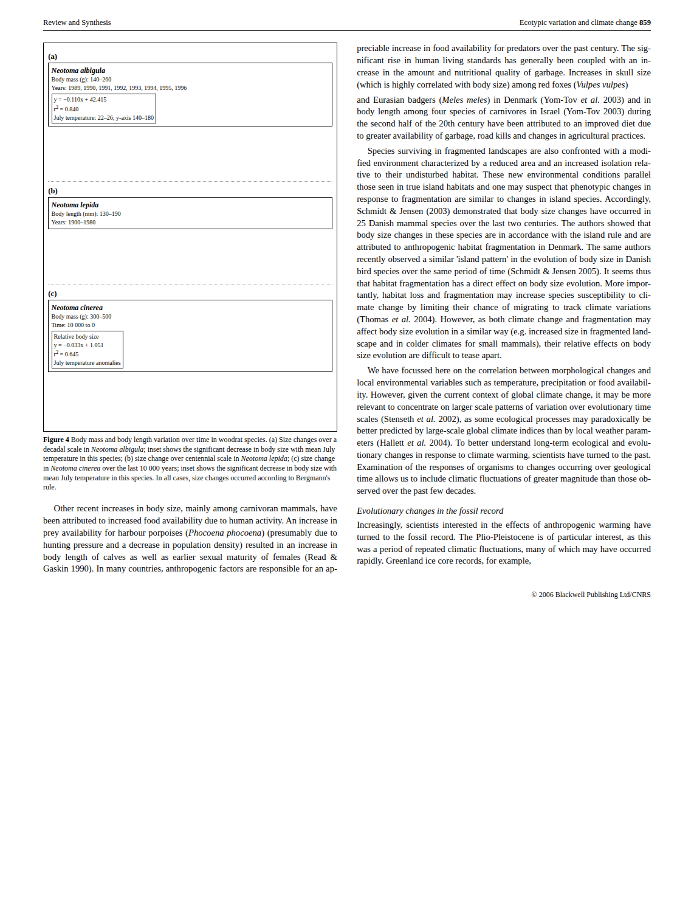Review and Synthesis Ecotypic variation and climate change 859
(a)
Neotoma albigula
Body mass (g): 140–260
Years: 1989, 1990, 1991, 1992, 1993, 1994, 1995, 1996
y = −0.110x + 42.415
r2 = 0.840
July temperature: 22–26; y-axis 140–180
(b)
Neotoma lepida
Body length (mm): 130–190
Years: 1900–1980
(c)
Neotoma cinerea
Body mass (g): 300–500
Time: 10 000 to 0
Relative body size
y = −0.033x + 1.051
r2 = 0.645
July temperature anomalies
Figure 4 Body mass and body length variation over time in woodrat species. (a) Size changes over a decadal scale in Neotoma albigula; inset shows the significant decrease in body size with mean July temperature in this species; (b) size change over centennial scale in Neotoma lepida; (c) size change in Neotoma cinerea over the last 10 000 years; inset shows the significant decrease in body size with mean July temperature in this species. In all cases, size changes occurred according to Bergmann's rule.
Other recent increases in body size, mainly among carnivoran mammals, have been attributed to increased food availability due to human activity. An increase in prey availability for harbour porpoises (Phocoena phocoena) (presumably due to hunting pressure and a decrease in population density) resulted in an increase in body length of calves as well as earlier sexual maturity of females (Read & Gaskin 1990). In many countries, anthropogenic factors are responsible for an appreciable increase in food availability for predators over the past century. The significant rise in human living standards has generally been coupled with an increase in the amount and nutritional quality of garbage. Increases in skull size (which is highly correlated with body size) among red foxes (Vulpes vulpes)
and Eurasian badgers (Meles meles) in Denmark (Yom-Tov et al. 2003) and in body length among four species of carnivores in Israel (Yom-Tov 2003) during the second half of the 20th century have been attributed to an improved diet due to greater availability of garbage, road kills and changes in agricultural practices.
Species surviving in fragmented landscapes are also confronted with a modified environment characterized by a reduced area and an increased isolation relative to their undisturbed habitat. These new environmental conditions parallel those seen in true island habitats and one may suspect that phenotypic changes in response to fragmentation are similar to changes in island species. Accordingly, Schmidt & Jensen (2003) demonstrated that body size changes have occurred in 25 Danish mammal species over the last two centuries. The authors showed that body size changes in these species are in accordance with the island rule and are attributed to anthropogenic habitat fragmentation in Denmark. The same authors recently observed a similar 'island pattern' in the evolution of body size in Danish bird species over the same period of time (Schmidt & Jensen 2005). It seems thus that habitat fragmentation has a direct effect on body size evolution. More importantly, habitat loss and fragmentation may increase species susceptibility to climate change by limiting their chance of migrating to track climate variations (Thomas et al. 2004). However, as both climate change and fragmentation may affect body size evolution in a similar way (e.g. increased size in fragmented landscape and in colder climates for small mammals), their relative effects on body size evolution are difficult to tease apart.
We have focussed here on the correlation between morphological changes and local environmental variables such as temperature, precipitation or food availability. However, given the current context of global climate change, it may be more relevant to concentrate on larger scale patterns of variation over evolutionary time scales (Stenseth et al. 2002), as some ecological processes may paradoxically be better predicted by large-scale global climate indices than by local weather parameters (Hallett et al. 2004). To better understand long-term ecological and evolutionary changes in response to climate warming, scientists have turned to the past. Examination of the responses of organisms to changes occurring over geological time allows us to include climatic fluctuations of greater magnitude than those observed over the past few decades.
Evolutionary changes in the fossil record
Increasingly, scientists interested in the effects of anthropogenic warming have turned to the fossil record. The Plio-Pleistocene is of particular interest, as this was a period of repeated climatic fluctuations, many of which may have occurred rapidly. Greenland ice core records, for example,
© 2006 Blackwell Publishing Ltd/CNRS